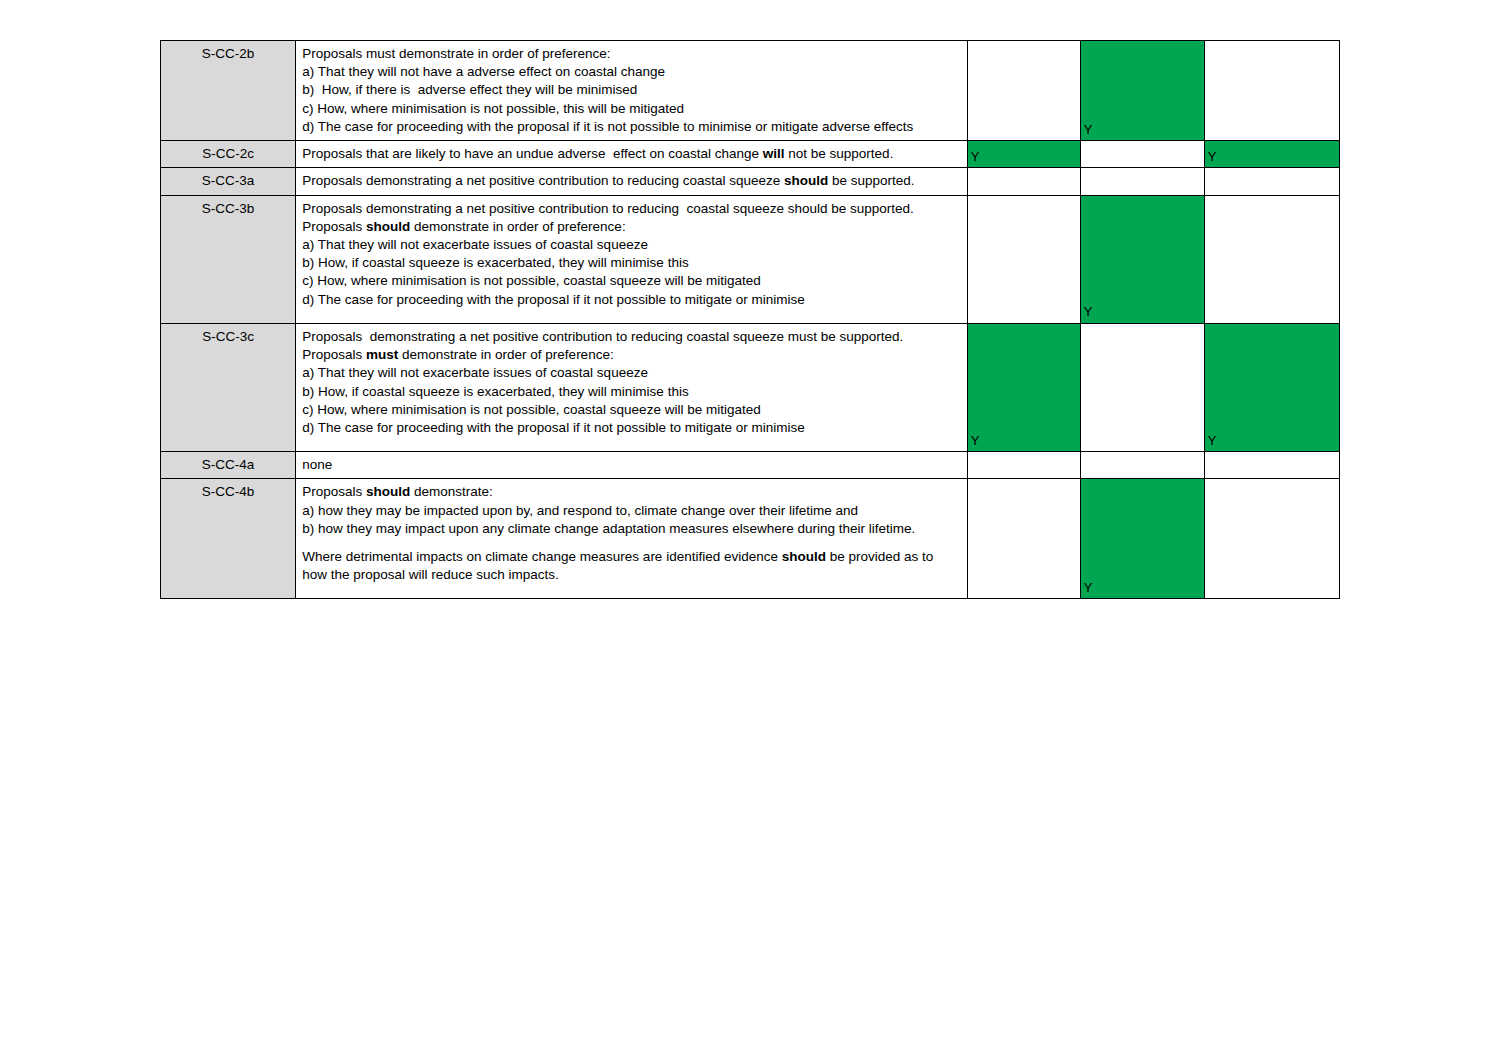| S-CC-2b | Proposals must demonstrate in order of preference: a) That they will not have a adverse effect on coastal change b) How, if there is adverse effect they will be minimised c) How, where minimisation is not possible, this will be mitigated d) The case for proceeding with the proposal if it is not possible to minimise or mitigate adverse effects | | Y | |
| S-CC-2c | Proposals that are likely to have an undue adverse effect on coastal change will not be supported. | Y | | Y |
| S-CC-3a | Proposals demonstrating a net positive contribution to reducing coastal squeeze should be supported. | | | |
| S-CC-3b | Proposals demonstrating a net positive contribution to reducing coastal squeeze should be supported. Proposals should demonstrate in order of preference: a) That they will not exacerbate issues of coastal squeeze b) How, if coastal squeeze is exacerbated, they will minimise this c) How, where minimisation is not possible, coastal squeeze will be mitigated d) The case for proceeding with the proposal if it not possible to mitigate or minimise | | Y | |
| S-CC-3c | Proposals demonstrating a net positive contribution to reducing coastal squeeze must be supported. Proposals must demonstrate in order of preference: a) That they will not exacerbate issues of coastal squeeze b) How, if coastal squeeze is exacerbated, they will minimise this c) How, where minimisation is not possible, coastal squeeze will be mitigated d) The case for proceeding with the proposal if it not possible to mitigate or minimise | Y | | Y |
| S-CC-4a | none | | | |
| S-CC-4b | Proposals should demonstrate: a) how they may be impacted upon by, and respond to, climate change over their lifetime and b) how they may impact upon any climate change adaptation measures elsewhere during their lifetime. Where detrimental impacts on climate change measures are identified evidence should be provided as to how the proposal will reduce such impacts. | | Y | |